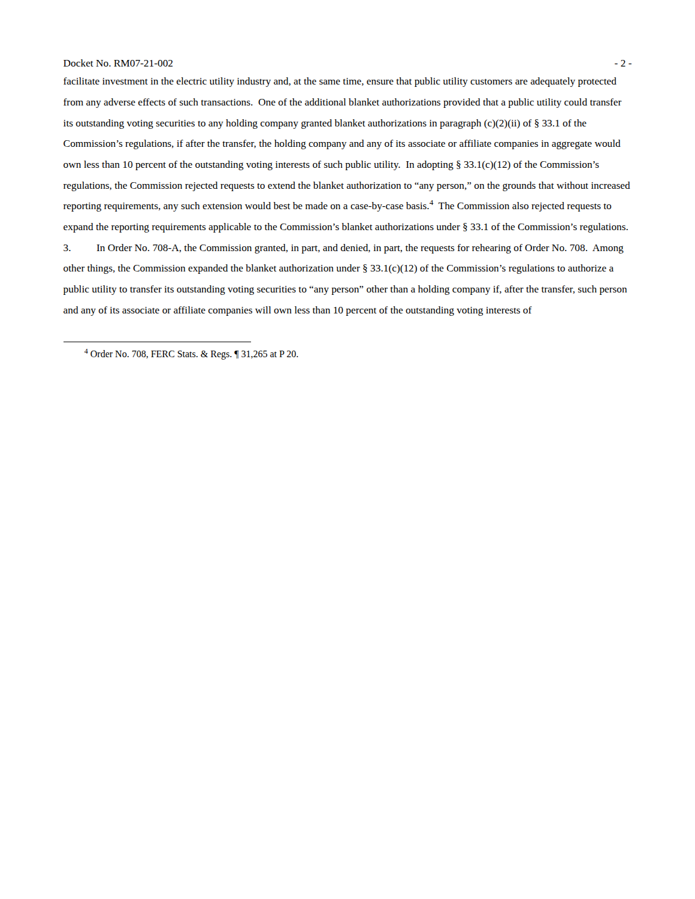Docket No. RM07-21-002
- 2 -
facilitate investment in the electric utility industry and, at the same time, ensure that public utility customers are adequately protected from any adverse effects of such transactions. One of the additional blanket authorizations provided that a public utility could transfer its outstanding voting securities to any holding company granted blanket authorizations in paragraph (c)(2)(ii) of § 33.1 of the Commission’s regulations, if after the transfer, the holding company and any of its associate or affiliate companies in aggregate would own less than 10 percent of the outstanding voting interests of such public utility. In adopting § 33.1(c)(12) of the Commission’s regulations, the Commission rejected requests to extend the blanket authorization to “any person,” on the grounds that without increased reporting requirements, any such extension would best be made on a case-by-case basis.4 The Commission also rejected requests to expand the reporting requirements applicable to the Commission’s blanket authorizations under § 33.1 of the Commission’s regulations.
3. In Order No. 708-A, the Commission granted, in part, and denied, in part, the requests for rehearing of Order No. 708. Among other things, the Commission expanded the blanket authorization under § 33.1(c)(12) of the Commission’s regulations to authorize a public utility to transfer its outstanding voting securities to “any person” other than a holding company if, after the transfer, such person and any of its associate or affiliate companies will own less than 10 percent of the outstanding voting interests of
4 Order No. 708, FERC Stats. & Regs. ¶ 31,265 at P 20.